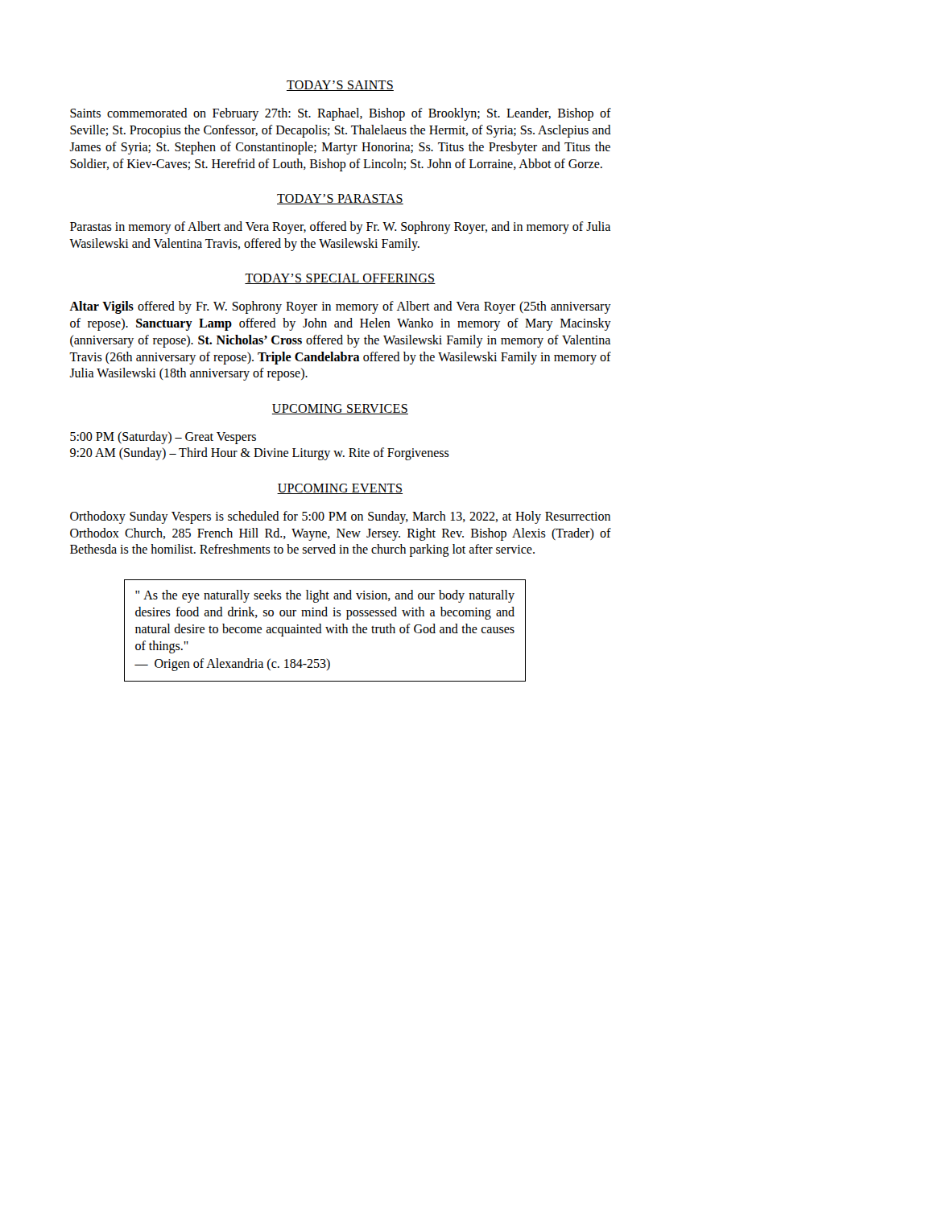Today’s Saints
Saints commemorated on February 27th: St. Raphael, Bishop of Brooklyn; St. Leander, Bishop of Seville; St. Procopius the Confessor, of Decapolis; St. Thalelaeus the Hermit, of Syria; Ss. Asclepius and James of Syria; St. Stephen of Constantinople; Martyr Honorina; Ss. Titus the Presbyter and Titus the Soldier, of Kiev-Caves; St. Herefrid of Louth, Bishop of Lincoln; St. John of Lorraine, Abbot of Gorze.
Today’s Parastas
Parastas in memory of Albert and Vera Royer, offered by Fr. W. Sophrony Royer, and in memory of Julia Wasilewski and Valentina Travis, offered by the Wasilewski Family.
Today’s Special Offerings
Altar Vigils offered by Fr. W. Sophrony Royer in memory of Albert and Vera Royer (25th anniversary of repose). Sanctuary Lamp offered by John and Helen Wanko in memory of Mary Macinsky (anniversary of repose). St. Nicholas’ Cross offered by the Wasilewski Family in memory of Valentina Travis (26th anniversary of repose). Triple Candelabra offered by the Wasilewski Family in memory of Julia Wasilewski (18th anniversary of repose).
Upcoming Services
5:00 PM (Saturday) – Great Vespers
9:20 AM (Sunday) – Third Hour & Divine Liturgy w. Rite of Forgiveness
Upcoming Events
Orthodoxy Sunday Vespers is scheduled for 5:00 PM on Sunday, March 13, 2022, at Holy Resurrection Orthodox Church, 285 French Hill Rd., Wayne, New Jersey. Right Rev. Bishop Alexis (Trader) of Bethesda is the homilist. Refreshments to be served in the church parking lot after service.
" As the eye naturally seeks the light and vision, and our body naturally desires food and drink, so our mind is possessed with a becoming and natural desire to become acquainted with the truth of God and the causes of things."
— Origen of Alexandria (c. 184-253)